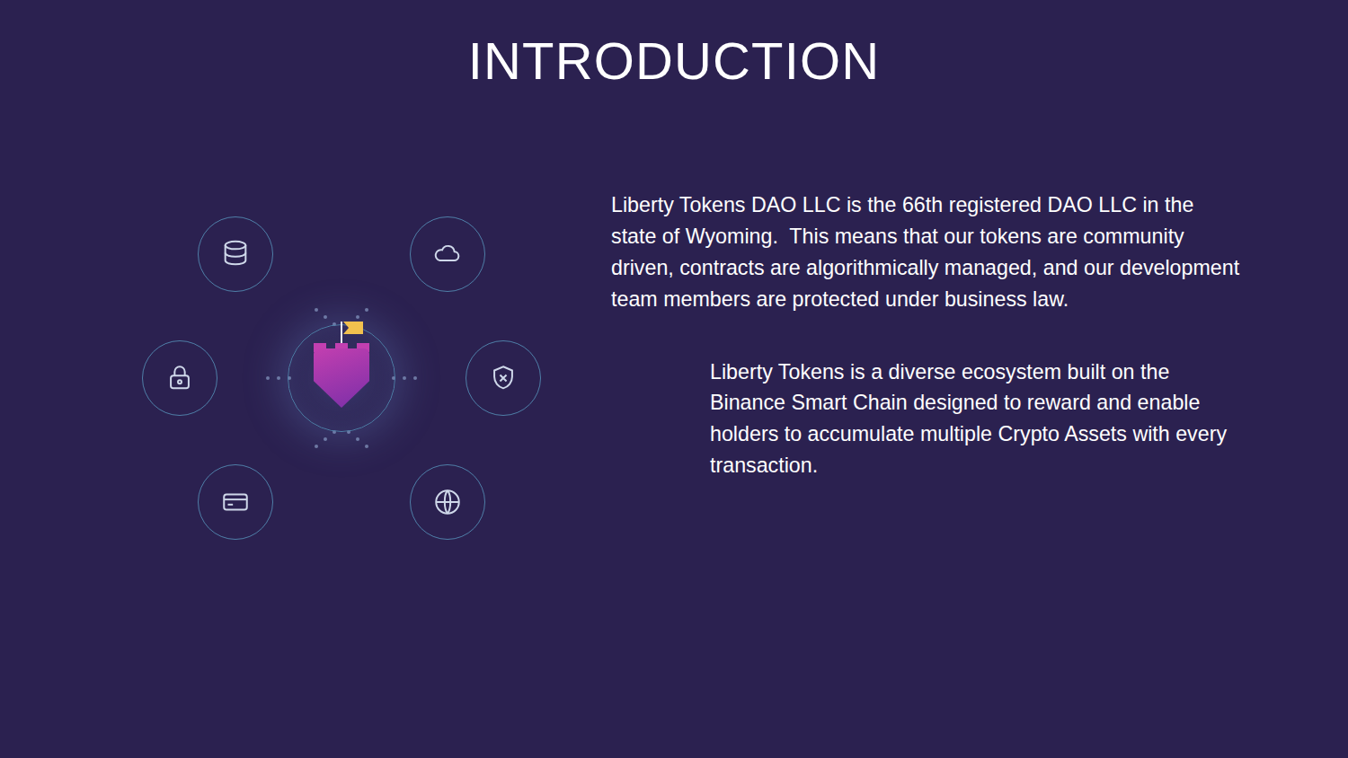INTRODUCTION
Liberty Tokens DAO LLC is the 66th registered DAO LLC in the state of Wyoming. This means that our tokens are community driven, contracts are algorithmically managed, and our development team members are protected under business law.
Liberty Tokens is a diverse ecosystem built on the Binance Smart Chain designed to reward and enable holders to accumulate multiple Crypto Assets with every transaction.